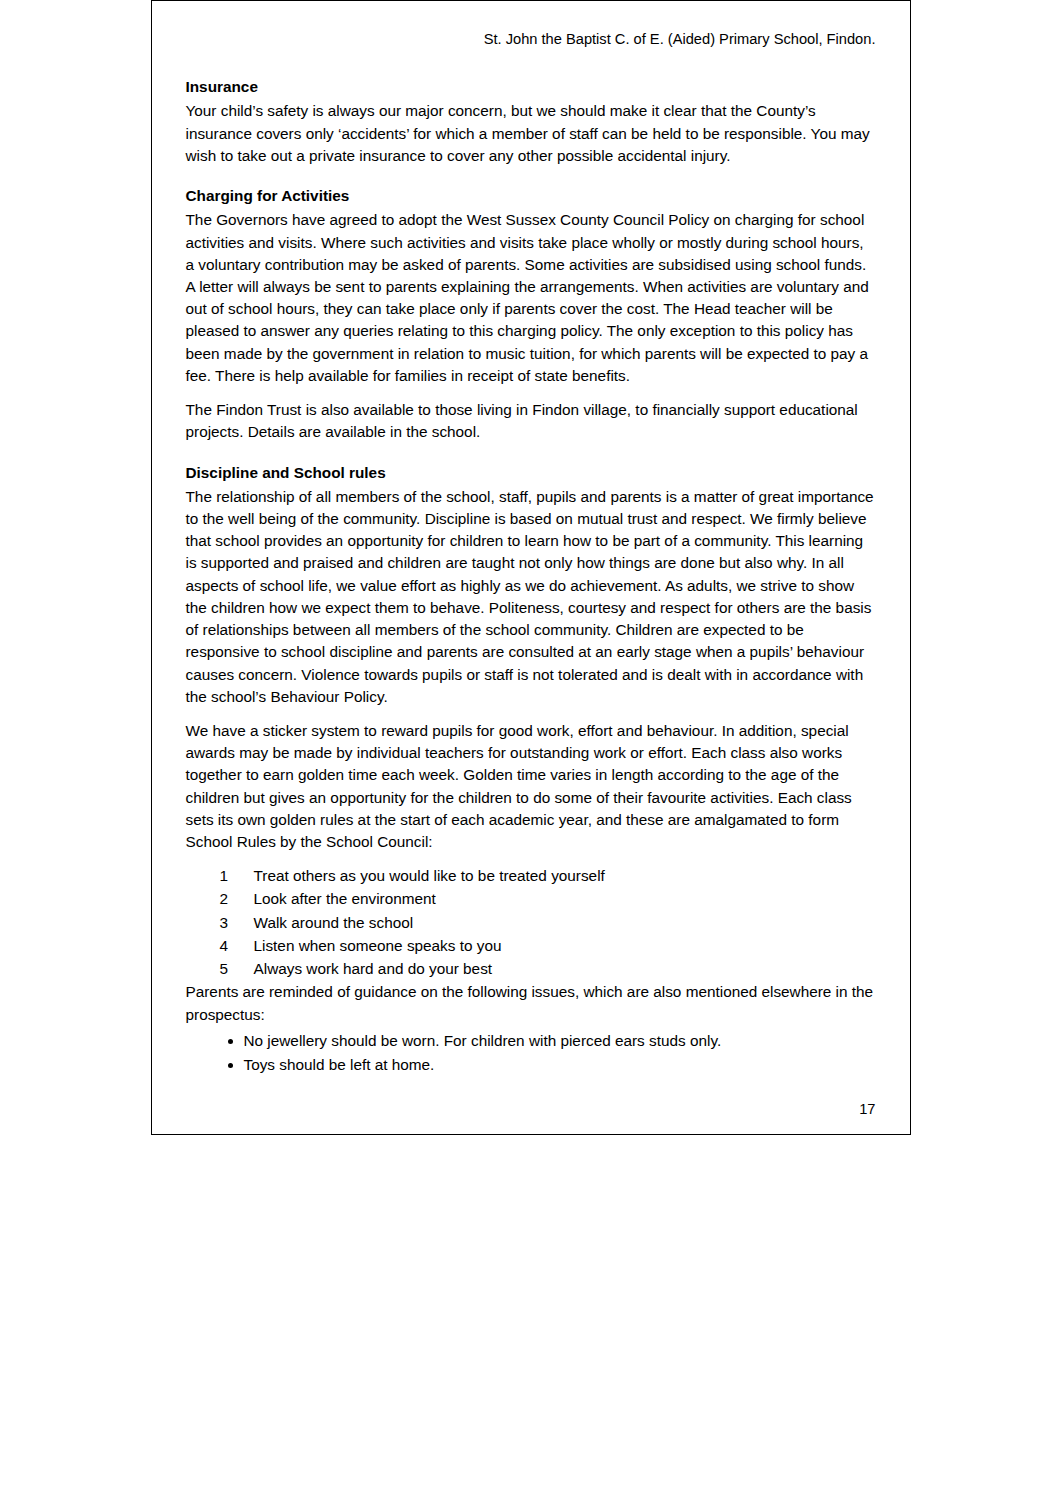St. John the Baptist C. of E. (Aided) Primary School, Findon.
Insurance
Your child’s safety is always our major concern, but we should make it clear that the County’s insurance covers only ‘accidents’ for which a member of staff can be held to be responsible. You may wish to take out a private insurance to cover any other possible accidental injury.
Charging for Activities
The Governors have agreed to adopt the West Sussex County Council Policy on charging for school activities and visits. Where such activities and visits take place wholly or mostly during school hours, a voluntary contribution may be asked of parents. Some activities are subsidised using school funds. A letter will always be sent to parents explaining the arrangements. When activities are voluntary and out of school hours, they can take place only if parents cover the cost. The Head teacher will be pleased to answer any queries relating to this charging policy. The only exception to this policy has been made by the government in relation to music tuition, for which parents will be expected to pay a fee. There is help available for families in receipt of state benefits.
The Findon Trust is also available to those living in Findon village, to financially support educational projects. Details are available in the school.
Discipline and School rules
The relationship of all members of the school, staff, pupils and parents is a matter of great importance to the well being of the community. Discipline is based on mutual trust and respect. We firmly believe that school provides an opportunity for children to learn how to be part of a community. This learning is supported and praised and children are taught not only how things are done but also why. In all aspects of school life, we value effort as highly as we do achievement. As adults, we strive to show the children how we expect them to behave. Politeness, courtesy and respect for others are the basis of relationships between all members of the school community. Children are expected to be responsive to school discipline and parents are consulted at an early stage when a pupils’ behaviour causes concern. Violence towards pupils or staff is not tolerated and is dealt with in accordance with the school’s Behaviour Policy.
We have a sticker system to reward pupils for good work, effort and behaviour. In addition, special awards may be made by individual teachers for outstanding work or effort. Each class also works together to earn golden time each week. Golden time varies in length according to the age of the children but gives an opportunity for the children to do some of their favourite activities. Each class sets its own golden rules at the start of each academic year, and these are amalgamated to form School Rules by the School Council:
1 Treat others as you would like to be treated yourself
2 Look after the environment
3 Walk around the school
4 Listen when someone speaks to you
5 Always work hard and do your best
Parents are reminded of guidance on the following issues, which are also mentioned elsewhere in the prospectus:
No jewellery should be worn. For children with pierced ears studs only.
Toys should be left at home.
17